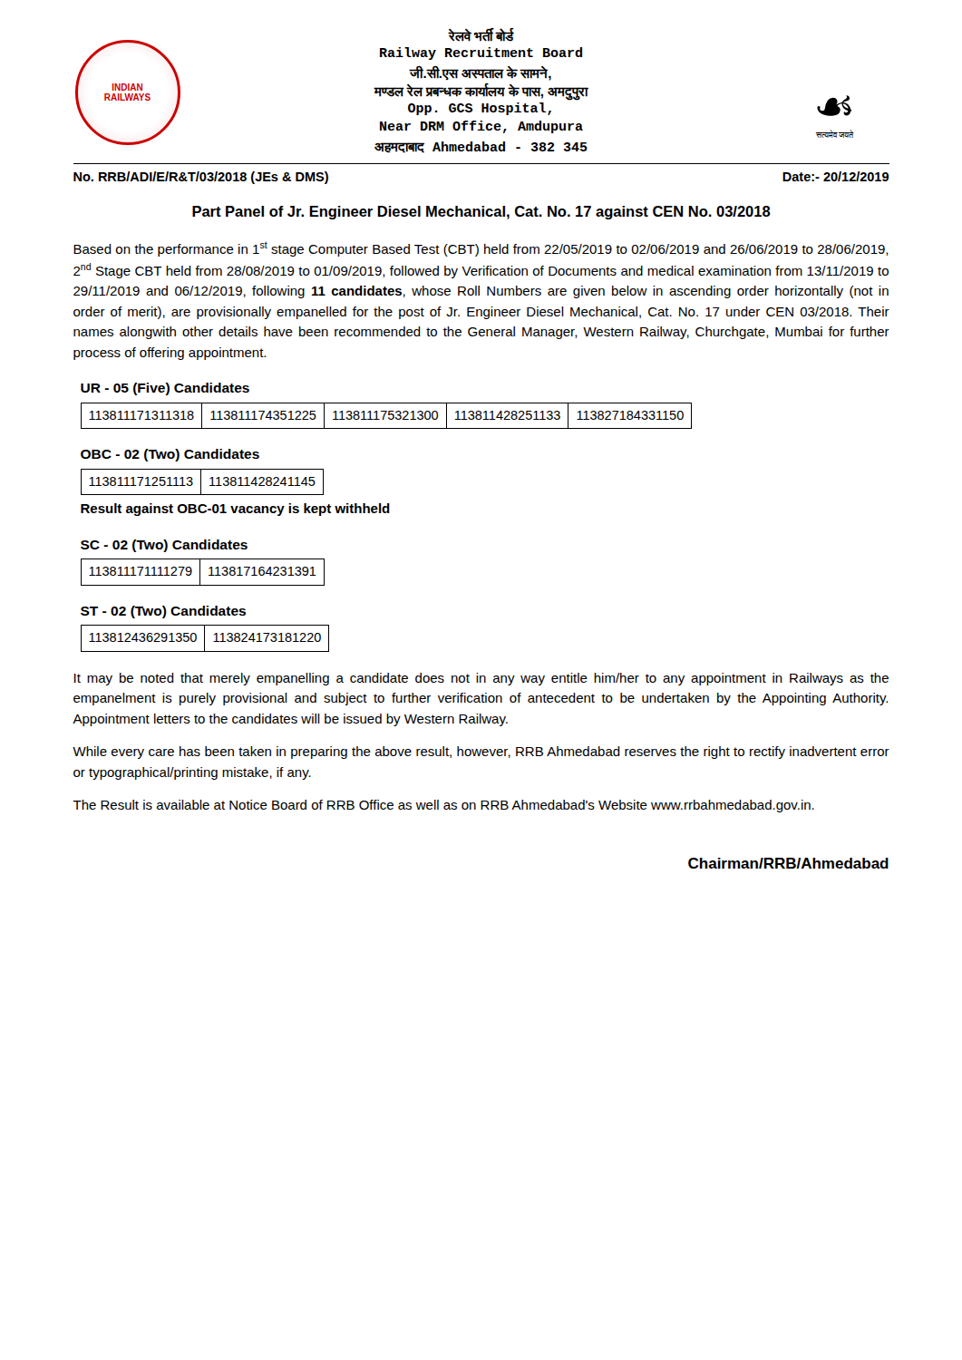INDIAN
RAILWAYS
रेलवे भर्ती बोर्ड
Railway Recruitment Board
जी.सी.एस अस्पताल के सामने,
मण्डल रेल प्रबन्धक कार्यालय के पास, अमदुपुरा
Opp. GCS Hospital,
Near DRM Office, Amdupura
अहमदाबाद Ahmedabad - 382 345
☙
सत्यमेव जयते
No. RRB/ADI/E/R&T/03/2018 (JEs & DMS) Date:- 20/12/2019
Part Panel of Jr. Engineer Diesel Mechanical, Cat. No. 17 against CEN No. 03/2018
Based on the performance in 1st stage Computer Based Test (CBT) held from 22/05/2019 to 02/06/2019 and 26/06/2019 to 28/06/2019, 2nd Stage CBT held from 28/08/2019 to 01/09/2019, followed by Verification of Documents and medical examination from 13/11/2019 to 29/11/2019 and 06/12/2019, following 11 candidates, whose Roll Numbers are given below in ascending order horizontally (not in order of merit), are provisionally empanelled for the post of Jr. Engineer Diesel Mechanical, Cat. No. 17 under CEN 03/2018. Their names alongwith other details have been recommended to the General Manager, Western Railway, Churchgate, Mumbai for further process of offering appointment.
UR - 05 (Five) Candidates
| 113811171311318 | 113811174351225 | 113811175321300 | 113811428251133 | 113827184331150 |
OBC - 02 (Two) Candidates
| 113811171251113 | 113811428241145 |
Result against OBC-01 vacancy is kept withheld
SC - 02 (Two) Candidates
| 113811171111279 | 113817164231391 |
ST - 02 (Two) Candidates
| 113812436291350 | 113824173181220 |
It may be noted that merely empanelling a candidate does not in any way entitle him/her to any appointment in Railways as the empanelment is purely provisional and subject to further verification of antecedent to be undertaken by the Appointing Authority. Appointment letters to the candidates will be issued by Western Railway.
While every care has been taken in preparing the above result, however, RRB Ahmedabad reserves the right to rectify inadvertent error or typographical/printing mistake, if any.
The Result is available at Notice Board of RRB Office as well as on RRB Ahmedabad's Website www.rrbahmedabad.gov.in.
Chairman/RRB/Ahmedabad